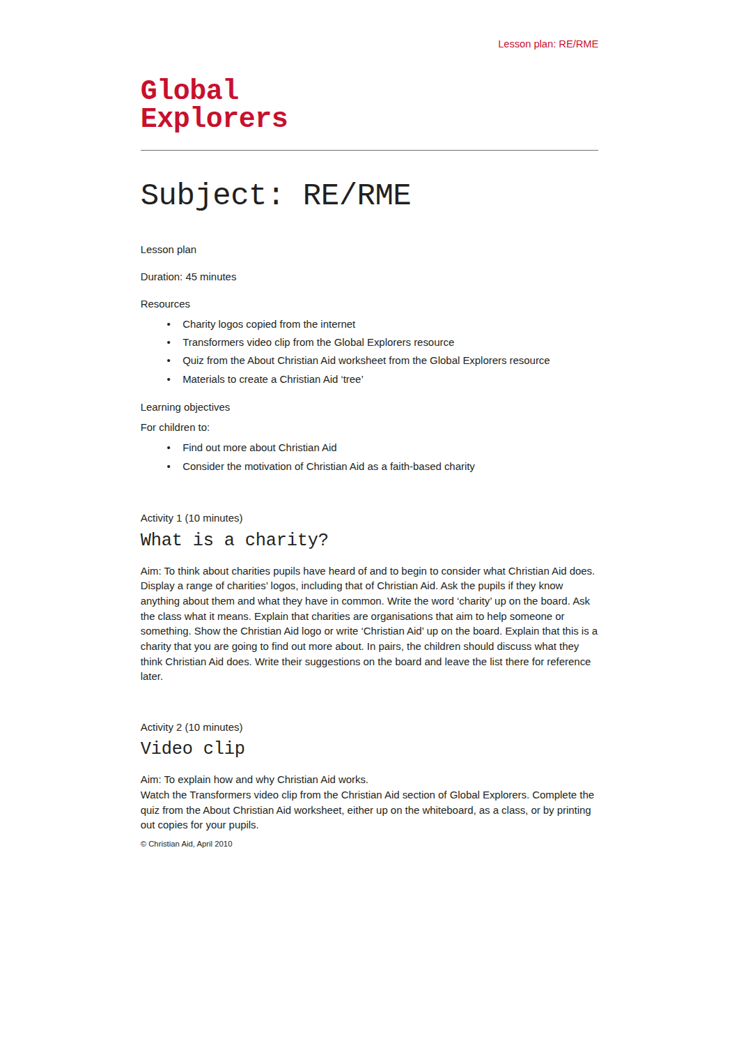Lesson plan: RE/RME
Global Explorers
Subject: RE/RME
Lesson plan
Duration: 45 minutes
Resources
Charity logos copied from the internet
Transformers video clip from the Global Explorers resource
Quiz from the About Christian Aid worksheet from the Global Explorers resource
Materials to create a Christian Aid ‘tree’
Learning objectives
For children to:
Find out more about Christian Aid
Consider the motivation of Christian Aid as a faith-based charity
Activity 1 (10 minutes)
What is a charity?
Aim: To think about charities pupils have heard of and to begin to consider what Christian Aid does.
Display a range of charities’ logos, including that of Christian Aid. Ask the pupils if they know anything about them and what they have in common. Write the word ‘charity’ up on the board. Ask the class what it means. Explain that charities are organisations that aim to help someone or something. Show the Christian Aid logo or write ‘Christian Aid’ up on the board. Explain that this is a charity that you are going to find out more about. In pairs, the children should discuss what they think Christian Aid does. Write their suggestions on the board and leave the list there for reference later.
Activity 2 (10 minutes)
Video clip
Aim: To explain how and why Christian Aid works.
Watch the Transformers video clip from the Christian Aid section of Global Explorers. Complete the quiz from the About Christian Aid worksheet, either up on the whiteboard, as a class, or by printing out copies for your pupils.
© Christian Aid, April 2010